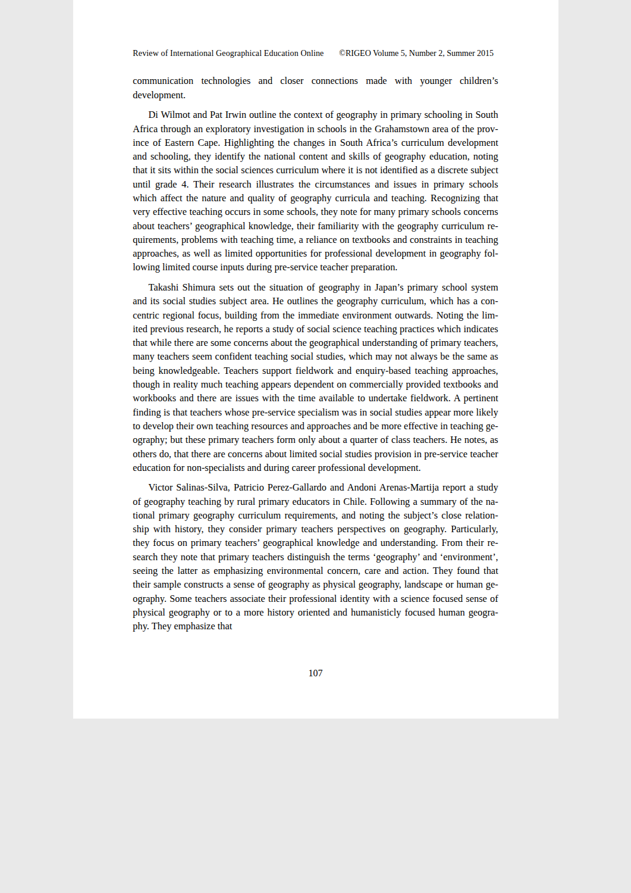Review of International Geographical Education Online ©RIGEO Volume 5, Number 2, Summer 2015
communication technologies and closer connections made with younger children’s development.
Di Wilmot and Pat Irwin outline the context of geography in primary schooling in South Africa through an exploratory investigation in schools in the Grahamstown area of the province of Eastern Cape. Highlighting the changes in South Africa’s curriculum development and schooling, they identify the national content and skills of geography education, noting that it sits within the social sciences curriculum where it is not identified as a discrete subject until grade 4. Their research illustrates the circumstances and issues in primary schools which affect the nature and quality of geography curricula and teaching. Recognizing that very effective teaching occurs in some schools, they note for many primary schools concerns about teachers’ geographical knowledge, their familiarity with the geography curriculum requirements, problems with teaching time, a reliance on textbooks and constraints in teaching approaches, as well as limited opportunities for professional development in geography following limited course inputs during pre-service teacher preparation.
Takashi Shimura sets out the situation of geography in Japan’s primary school system and its social studies subject area. He outlines the geography curriculum, which has a concentric regional focus, building from the immediate environment outwards. Noting the limited previous research, he reports a study of social science teaching practices which indicates that while there are some concerns about the geographical understanding of primary teachers, many teachers seem confident teaching social studies, which may not always be the same as being knowledgeable. Teachers support fieldwork and enquiry-based teaching approaches, though in reality much teaching appears dependent on commercially provided textbooks and workbooks and there are issues with the time available to undertake fieldwork. A pertinent finding is that teachers whose pre-service specialism was in social studies appear more likely to develop their own teaching resources and approaches and be more effective in teaching geography; but these primary teachers form only about a quarter of class teachers. He notes, as others do, that there are concerns about limited social studies provision in pre-service teacher education for non-specialists and during career professional development.
Victor Salinas-Silva, Patricio Perez-Gallardo and Andoni Arenas-Martija report a study of geography teaching by rural primary educators in Chile. Following a summary of the national primary geography curriculum requirements, and noting the subject’s close relationship with history, they consider primary teachers perspectives on geography. Particularly, they focus on primary teachers’ geographical knowledge and understanding. From their research they note that primary teachers distinguish the terms ‘geography’ and ‘environment’, seeing the latter as emphasizing environmental concern, care and action. They found that their sample constructs a sense of geography as physical geography, landscape or human geography. Some teachers associate their professional identity with a science focused sense of physical geography or to a more history oriented and humanisticly focused human geography. They emphasize that
107